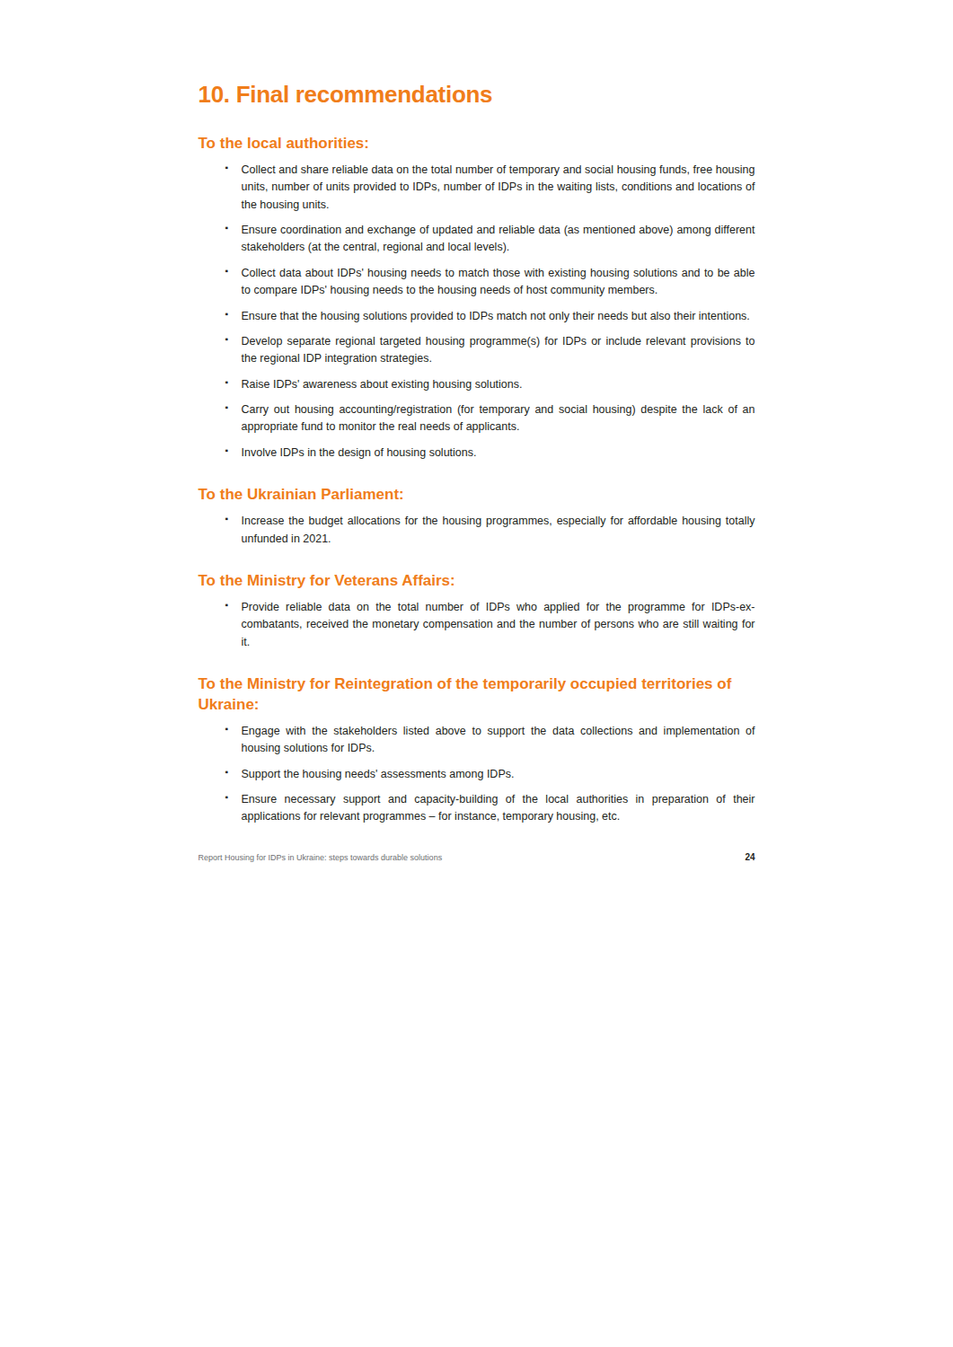10. Final recommendations
To the local authorities:
Collect and share reliable data on the total number of temporary and social housing funds, free housing units, number of units provided to IDPs, number of IDPs in the waiting lists, conditions and locations of the housing units.
Ensure coordination and exchange of updated and reliable data (as mentioned above) among different stakeholders (at the central, regional and local levels).
Collect data about IDPs' housing needs to match those with existing housing solutions and to be able to compare IDPs' housing needs to the housing needs of host community members.
Ensure that the housing solutions provided to IDPs match not only their needs but also their intentions.
Develop separate regional targeted housing programme(s) for IDPs or include relevant provisions to the regional IDP integration strategies.
Raise IDPs' awareness about existing housing solutions.
Carry out housing accounting/registration (for temporary and social housing) despite the lack of an appropriate fund to monitor the real needs of applicants.
Involve IDPs in the design of housing solutions.
To the Ukrainian Parliament:
Increase the budget allocations for the housing programmes, especially for affordable housing totally unfunded in 2021.
To the Ministry for Veterans Affairs:
Provide reliable data on the total number of IDPs who applied for the programme for IDPs-ex-combatants, received the monetary compensation and the number of persons who are still waiting for it.
To the Ministry for Reintegration of the temporarily occupied territories of Ukraine:
Engage with the stakeholders listed above to support the data collections and implementation of housing solutions for IDPs.
Support the housing needs' assessments among IDPs.
Ensure necessary support and capacity-building of the local authorities in preparation of their applications for relevant programmes – for instance, temporary housing, etc.
Report Housing for IDPs in Ukraine: steps towards durable solutions 24